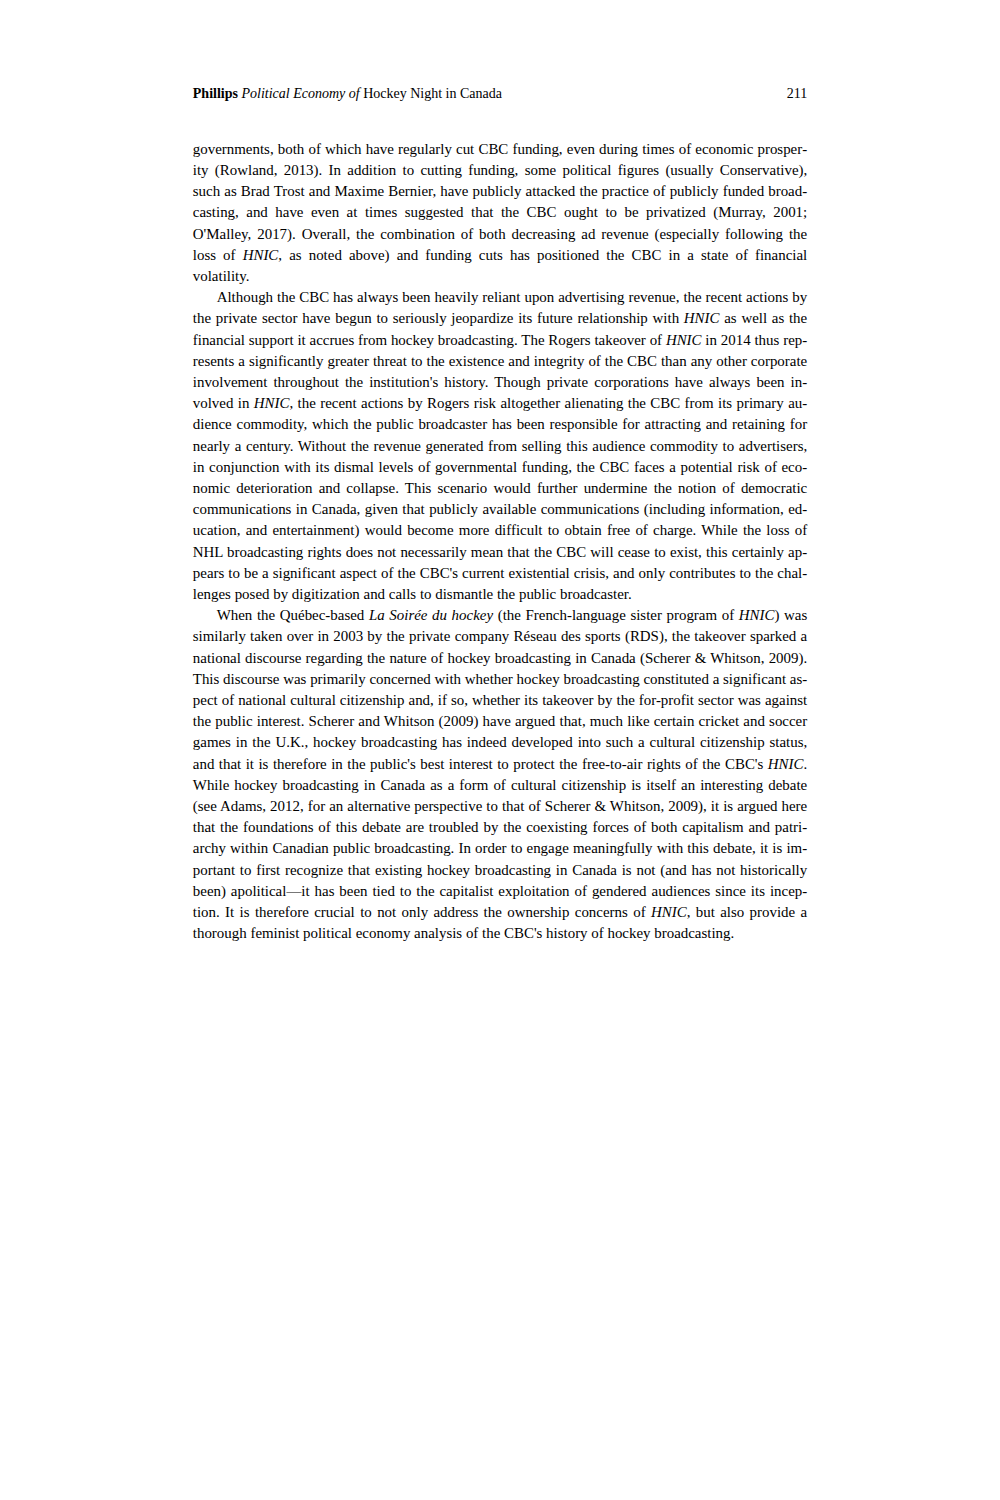Phillips Political Economy of Hockey Night in Canada
211
governments, both of which have regularly cut CBC funding, even during times of economic prosperity (Rowland, 2013). In addition to cutting funding, some political figures (usually Conservative), such as Brad Trost and Maxime Bernier, have publicly attacked the practice of publicly funded broadcasting, and have even at times suggested that the CBC ought to be privatized (Murray, 2001; O'Malley, 2017). Overall, the combination of both decreasing ad revenue (especially following the loss of HNIC, as noted above) and funding cuts has positioned the CBC in a state of financial volatility.
Although the CBC has always been heavily reliant upon advertising revenue, the recent actions by the private sector have begun to seriously jeopardize its future relationship with HNIC as well as the financial support it accrues from hockey broadcasting. The Rogers takeover of HNIC in 2014 thus represents a significantly greater threat to the existence and integrity of the CBC than any other corporate involvement throughout the institution's history. Though private corporations have always been involved in HNIC, the recent actions by Rogers risk altogether alienating the CBC from its primary audience commodity, which the public broadcaster has been responsible for attracting and retaining for nearly a century. Without the revenue generated from selling this audience commodity to advertisers, in conjunction with its dismal levels of governmental funding, the CBC faces a potential risk of economic deterioration and collapse. This scenario would further undermine the notion of democratic communications in Canada, given that publicly available communications (including information, education, and entertainment) would become more difficult to obtain free of charge. While the loss of NHL broadcasting rights does not necessarily mean that the CBC will cease to exist, this certainly appears to be a significant aspect of the CBC's current existential crisis, and only contributes to the challenges posed by digitization and calls to dismantle the public broadcaster.
When the Québec-based La Soirée du hockey (the French-language sister program of HNIC) was similarly taken over in 2003 by the private company Réseau des sports (RDS), the takeover sparked a national discourse regarding the nature of hockey broadcasting in Canada (Scherer & Whitson, 2009). This discourse was primarily concerned with whether hockey broadcasting constituted a significant aspect of national cultural citizenship and, if so, whether its takeover by the for-profit sector was against the public interest. Scherer and Whitson (2009) have argued that, much like certain cricket and soccer games in the U.K., hockey broadcasting has indeed developed into such a cultural citizenship status, and that it is therefore in the public's best interest to protect the free-to-air rights of the CBC's HNIC. While hockey broadcasting in Canada as a form of cultural citizenship is itself an interesting debate (see Adams, 2012, for an alternative perspective to that of Scherer & Whitson, 2009), it is argued here that the foundations of this debate are troubled by the coexisting forces of both capitalism and patriarchy within Canadian public broadcasting. In order to engage meaningfully with this debate, it is important to first recognize that existing hockey broadcasting in Canada is not (and has not historically been) apolitical—it has been tied to the capitalist exploitation of gendered audiences since its inception. It is therefore crucial to not only address the ownership concerns of HNIC, but also provide a thorough feminist political economy analysis of the CBC's history of hockey broadcasting.